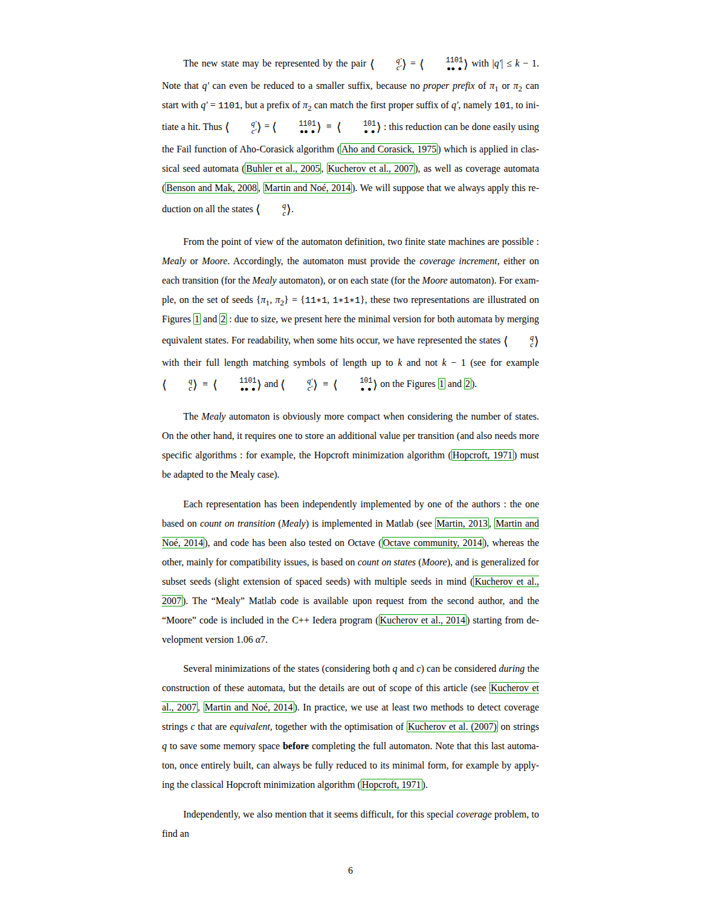The new state may be represented by the pair ⟨q′c′⟩ = ⟨1101●● ●⟩ with |q′| ≤ k − 1. Note that q′ can even be reduced to a smaller suffix, because no proper prefix of π1 or π2 can start with q′ = 1101, but a prefix of π2 can match the first proper suffix of q′, namely 101, to initiate a hit. Thus ⟨q′c′⟩ = ⟨1101●● ●⟩ ≡ ⟨101● ●⟩ : this reduction can be done easily using the Fail function of Aho-Corasick algorithm (Aho and Corasick, 1975) which is applied in classical seed automata (Buhler et al., 2005, Kucherov et al., 2007), as well as coverage automata (Benson and Mak, 2008, Martin and Noé, 2014). We will suppose that we always apply this reduction on all the states ⟨qc⟩.
From the point of view of the automaton definition, two finite state machines are possible : Mealy or Moore. Accordingly, the automaton must provide the coverage increment, either on each transition (for the Mealy automaton), or on each state (for the Moore automaton). For example, on the set of seeds {π1, π2} = {11∗1, 1∗1∗1}, these two representations are illustrated on Figures 1 and 2 : due to size, we present here the minimal version for both automata by merging equivalent states. For readability, when some hits occur, we have represented the states ⟨qc⟩ with their full length matching symbols of length up to k and not k − 1 (see for example ⟨qc⟩ ≡ ⟨1101●● ●⟩ and ⟨q′c′⟩ ≡ ⟨101● ●⟩ on the Figures 1 and 2).
The Mealy automaton is obviously more compact when considering the number of states. On the other hand, it requires one to store an additional value per transition (and also needs more specific algorithms : for example, the Hopcroft minimization algorithm (Hopcroft, 1971) must be adapted to the Mealy case).
Each representation has been independently implemented by one of the authors : the one based on count on transition (Mealy) is implemented in Matlab (see Martin, 2013, Martin and Noé, 2014), and code has been also tested on Octave (Octave community, 2014), whereas the other, mainly for compatibility issues, is based on count on states (Moore), and is generalized for subset seeds (slight extension of spaced seeds) with multiple seeds in mind (Kucherov et al., 2007). The “Mealy” Matlab code is available upon request from the second author, and the “Moore” code is included in the C++ Iedera program (Kucherov et al., 2014) starting from development version 1.06 α7.
Several minimizations of the states (considering both q and c) can be considered during the construction of these automata, but the details are out of scope of this article (see Kucherov et al., 2007, Martin and Noé, 2014). In practice, we use at least two methods to detect coverage strings c that are equivalent, together with the optimisation of Kucherov et al. (2007) on strings q to save some memory space before completing the full automaton. Note that this last automaton, once entirely built, can always be fully reduced to its minimal form, for example by applying the classical Hopcroft minimization algorithm (Hopcroft, 1971).
Independently, we also mention that it seems difficult, for this special coverage problem, to find an
6